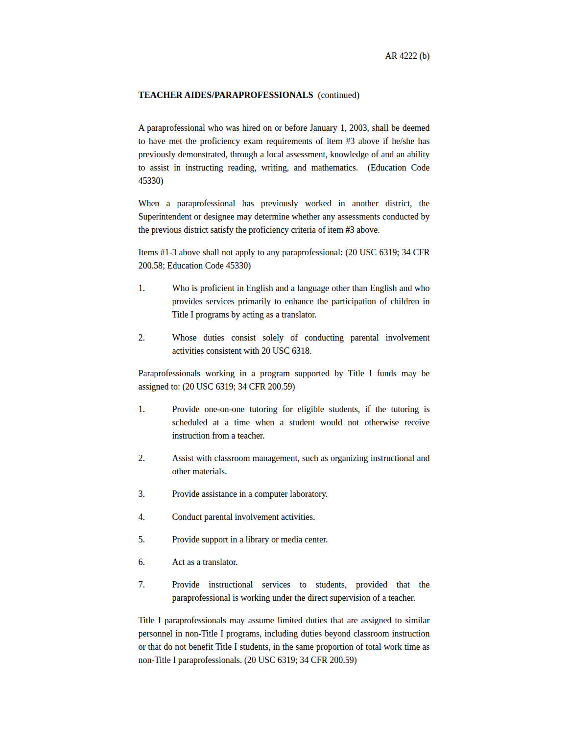AR 4222 (b)
TEACHER AIDES/PARAPROFESSIONALS (continued)
A paraprofessional who was hired on or before January 1, 2003, shall be deemed to have met the proficiency exam requirements of item #3 above if he/she has previously demonstrated, through a local assessment, knowledge of and an ability to assist in instructing reading, writing, and mathematics. (Education Code 45330)
When a paraprofessional has previously worked in another district, the Superintendent or designee may determine whether any assessments conducted by the previous district satisfy the proficiency criteria of item #3 above.
Items #1-3 above shall not apply to any paraprofessional: (20 USC 6319; 34 CFR 200.58; Education Code 45330)
1. Who is proficient in English and a language other than English and who provides services primarily to enhance the participation of children in Title I programs by acting as a translator.
2. Whose duties consist solely of conducting parental involvement activities consistent with 20 USC 6318.
Paraprofessionals working in a program supported by Title I funds may be assigned to: (20 USC 6319; 34 CFR 200.59)
1. Provide one-on-one tutoring for eligible students, if the tutoring is scheduled at a time when a student would not otherwise receive instruction from a teacher.
2. Assist with classroom management, such as organizing instructional and other materials.
3. Provide assistance in a computer laboratory.
4. Conduct parental involvement activities.
5. Provide support in a library or media center.
6. Act as a translator.
7. Provide instructional services to students, provided that the paraprofessional is working under the direct supervision of a teacher.
Title I paraprofessionals may assume limited duties that are assigned to similar personnel in non-Title I programs, including duties beyond classroom instruction or that do not benefit Title I students, in the same proportion of total work time as non-Title I paraprofessionals. (20 USC 6319; 34 CFR 200.59)